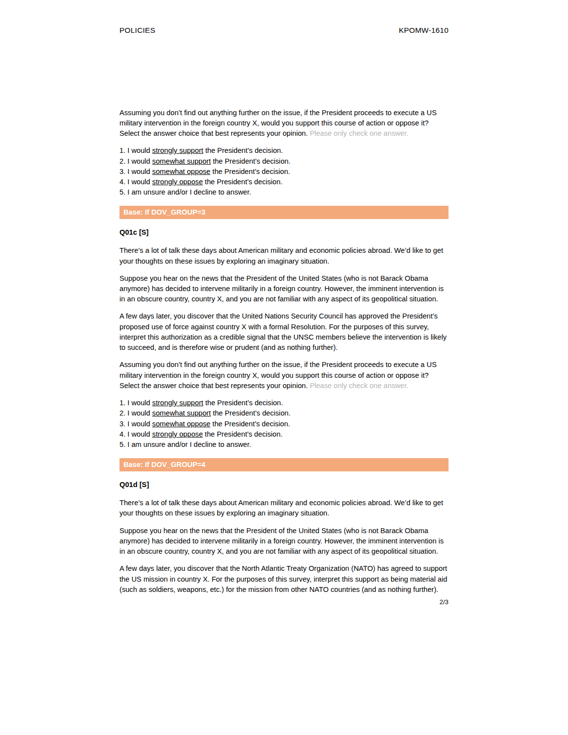POLICIES
KPOMW-1610
Assuming you don’t find out anything further on the issue, if the President proceeds to execute a US military intervention in the foreign country X, would you support this course of action or oppose it? Select the answer choice that best represents your opinion. Please only check one answer.
1. I would strongly support the President’s decision.
2. I would somewhat support the President’s decision.
3. I would somewhat oppose the President’s decision.
4. I would strongly oppose the President’s decision.
5. I am unsure and/or I decline to answer.
Base: If DOV_GROUP=3
Q01c [S]
There’s a lot of talk these days about American military and economic policies abroad. We’d like to get your thoughts on these issues by exploring an imaginary situation.
Suppose you hear on the news that the President of the United States (who is not Barack Obama anymore) has decided to intervene militarily in a foreign country. However, the imminent intervention is in an obscure country, country X, and you are not familiar with any aspect of its geopolitical situation.
A few days later, you discover that the United Nations Security Council has approved the President’s proposed use of force against country X with a formal Resolution. For the purposes of this survey, interpret this authorization as a credible signal that the UNSC members believe the intervention is likely to succeed, and is therefore wise or prudent (and as nothing further).
Assuming you don’t find out anything further on the issue, if the President proceeds to execute a US military intervention in the foreign country X, would you support this course of action or oppose it? Select the answer choice that best represents your opinion. Please only check one answer.
1. I would strongly support the President’s decision.
2. I would somewhat support the President’s decision.
3. I would somewhat oppose the President’s decision.
4. I would strongly oppose the President’s decision.
5. I am unsure and/or I decline to answer.
Base: If DOV_GROUP=4
Q01d [S]
There’s a lot of talk these days about American military and economic policies abroad. We’d like to get your thoughts on these issues by exploring an imaginary situation.
Suppose you hear on the news that the President of the United States (who is not Barack Obama anymore) has decided to intervene militarily in a foreign country. However, the imminent intervention is in an obscure country, country X, and you are not familiar with any aspect of its geopolitical situation.
A few days later, you discover that the North Atlantic Treaty Organization (NATO) has agreed to support the US mission in country X. For the purposes of this survey, interpret this support as being material aid (such as soldiers, weapons, etc.) for the mission from other NATO countries (and as nothing further).
2/3